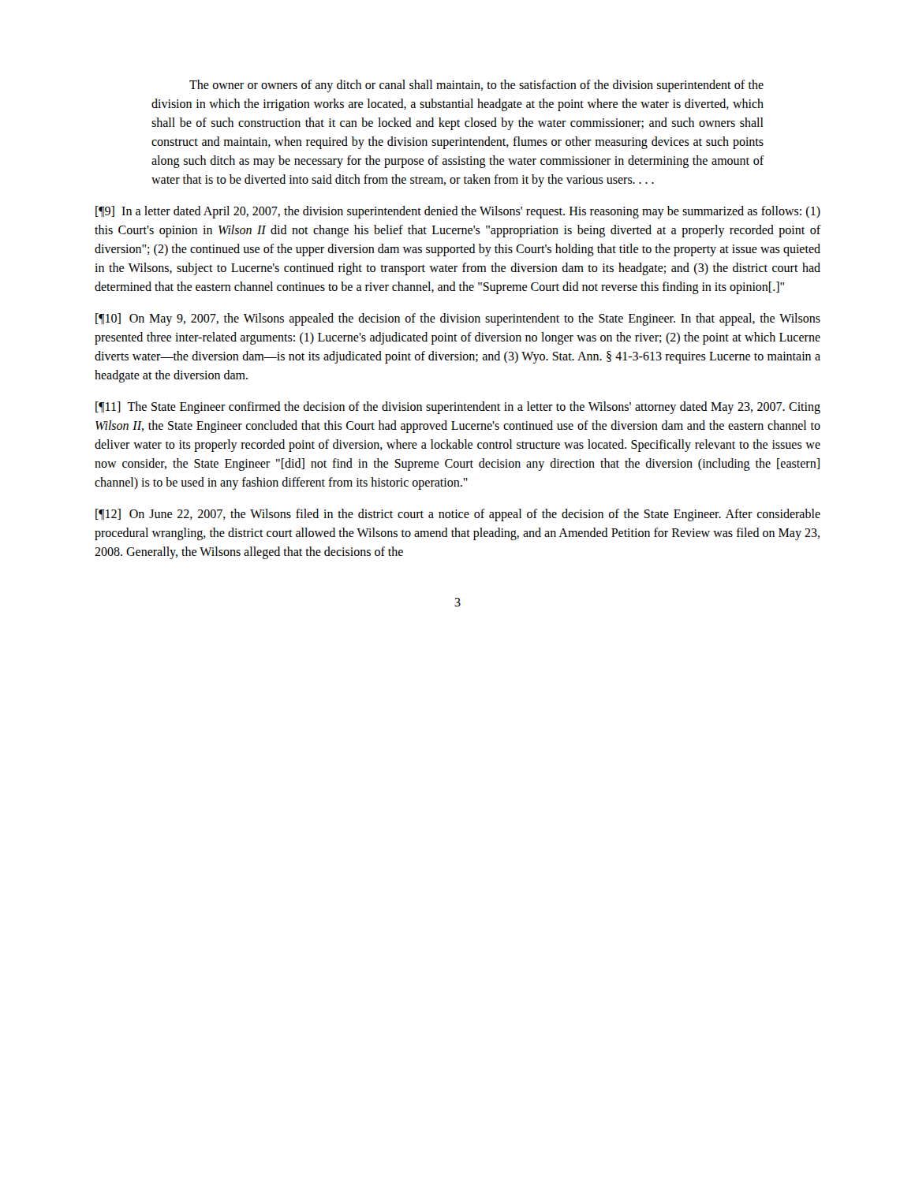The owner or owners of any ditch or canal shall maintain, to the satisfaction of the division superintendent of the division in which the irrigation works are located, a substantial headgate at the point where the water is diverted, which shall be of such construction that it can be locked and kept closed by the water commissioner; and such owners shall construct and maintain, when required by the division superintendent, flumes or other measuring devices at such points along such ditch as may be necessary for the purpose of assisting the water commissioner in determining the amount of water that is to be diverted into said ditch from the stream, or taken from it by the various users. . . .
[¶9] In a letter dated April 20, 2007, the division superintendent denied the Wilsons' request. His reasoning may be summarized as follows: (1) this Court's opinion in Wilson II did not change his belief that Lucerne's "appropriation is being diverted at a properly recorded point of diversion"; (2) the continued use of the upper diversion dam was supported by this Court's holding that title to the property at issue was quieted in the Wilsons, subject to Lucerne's continued right to transport water from the diversion dam to its headgate; and (3) the district court had determined that the eastern channel continues to be a river channel, and the "Supreme Court did not reverse this finding in its opinion[.]"
[¶10] On May 9, 2007, the Wilsons appealed the decision of the division superintendent to the State Engineer. In that appeal, the Wilsons presented three inter-related arguments: (1) Lucerne's adjudicated point of diversion no longer was on the river; (2) the point at which Lucerne diverts water—the diversion dam—is not its adjudicated point of diversion; and (3) Wyo. Stat. Ann. § 41-3-613 requires Lucerne to maintain a headgate at the diversion dam.
[¶11] The State Engineer confirmed the decision of the division superintendent in a letter to the Wilsons' attorney dated May 23, 2007. Citing Wilson II, the State Engineer concluded that this Court had approved Lucerne's continued use of the diversion dam and the eastern channel to deliver water to its properly recorded point of diversion, where a lockable control structure was located. Specifically relevant to the issues we now consider, the State Engineer "[did] not find in the Supreme Court decision any direction that the diversion (including the [eastern] channel) is to be used in any fashion different from its historic operation."
[¶12] On June 22, 2007, the Wilsons filed in the district court a notice of appeal of the decision of the State Engineer. After considerable procedural wrangling, the district court allowed the Wilsons to amend that pleading, and an Amended Petition for Review was filed on May 23, 2008. Generally, the Wilsons alleged that the decisions of the
3